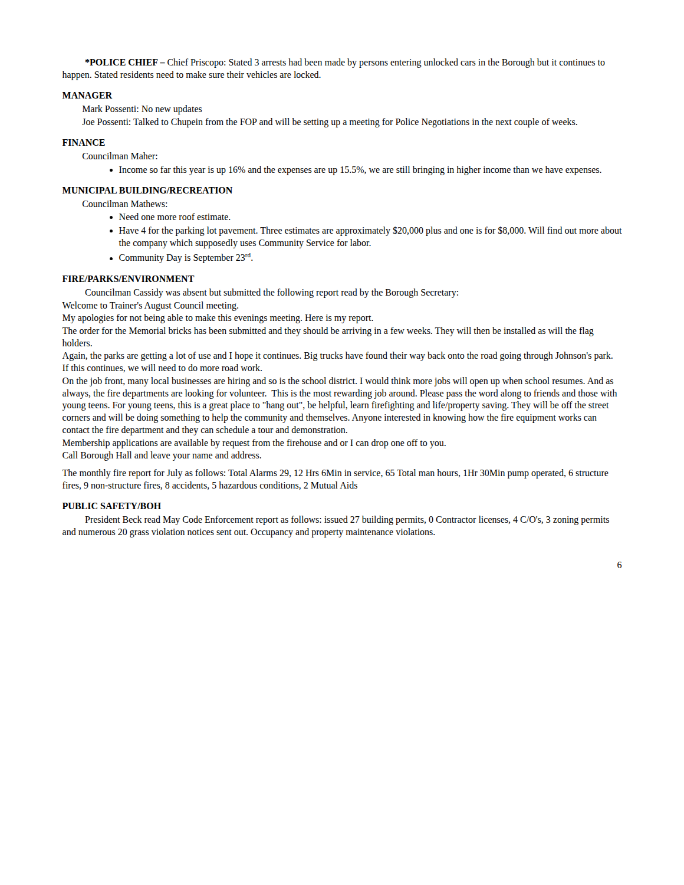*POLICE CHIEF – Chief Priscopo: Stated 3 arrests had been made by persons entering unlocked cars in the Borough but it continues to happen. Stated residents need to make sure their vehicles are locked.
MANAGER
Mark Possenti: No new updates
Joe Possenti: Talked to Chupein from the FOP and will be setting up a meeting for Police Negotiations in the next couple of weeks.
FINANCE
Councilman Maher:
Income so far this year is up 16% and the expenses are up 15.5%, we are still bringing in higher income than we have expenses.
MUNICIPAL BUILDING/RECREATION
Councilman Mathews:
Need one more roof estimate.
Have 4 for the parking lot pavement. Three estimates are approximately $20,000 plus and one is for $8,000. Will find out more about the company which supposedly uses Community Service for labor.
Community Day is September 23rd.
FIRE/PARKS/ENVIRONMENT
Councilman Cassidy was absent but submitted the following report read by the Borough Secretary:
Welcome to Trainer's August Council meeting.
My apologies for not being able to make this evenings meeting. Here is my report.
The order for the Memorial bricks has been submitted and they should be arriving in a few weeks. They will then be installed as will the flag holders.
Again, the parks are getting a lot of use and I hope it continues. Big trucks have found their way back onto the road going through Johnson's park. If this continues, we will need to do more road work.
On the job front, many local businesses are hiring and so is the school district. I would think more jobs will open up when school resumes. And as always, the fire departments are looking for volunteer. This is the most rewarding job around. Please pass the word along to friends and those with young teens. For young teens, this is a great place to "hang out", be helpful, learn firefighting and life/property saving. They will be off the street corners and will be doing something to help the community and themselves. Anyone interested in knowing how the fire equipment works can contact the fire department and they can schedule a tour and demonstration.
Membership applications are available by request from the firehouse and or I can drop one off to you.
Call Borough Hall and leave your name and address.
The monthly fire report for July as follows: Total Alarms 29, 12 Hrs 6Min in service, 65 Total man hours, 1Hr 30Min pump operated, 6 structure fires, 9 non-structure fires, 8 accidents, 5 hazardous conditions, 2 Mutual Aids
PUBLIC SAFETY/BOH
President Beck read May Code Enforcement report as follows: issued 27 building permits, 0 Contractor licenses, 4 C/O's, 3 zoning permits and numerous 20 grass violation notices sent out. Occupancy and property maintenance violations.
6